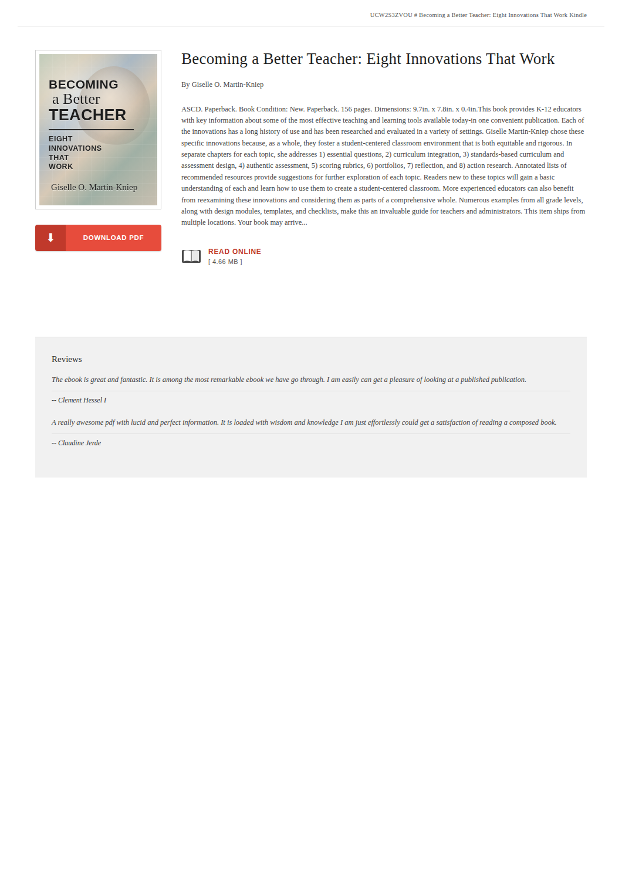UCW2S3ZVOU # Becoming a Better Teacher: Eight Innovations That Work Kindle
Becoming
a Better
Teacher
Eight
Innovations
That
Work
Giselle O. Martin-Kniep
⬇ Download PDF
Becoming a Better Teacher: Eight Innovations That Work
By Giselle O. Martin-Kniep
ASCD. Paperback. Book Condition: New. Paperback. 156 pages. Dimensions: 9.7in. x 7.8in. x 0.4in.This book provides K-12 educators with key information about some of the most effective teaching and learning tools available today-in one convenient publication. Each of the innovations has a long history of use and has been researched and evaluated in a variety of settings. Giselle Martin-Kniep chose these specific innovations because, as a whole, they foster a student-centered classroom environment that is both equitable and rigorous. In separate chapters for each topic, she addresses 1) essential questions, 2) curriculum integration, 3) standards-based curriculum and assessment design, 4) authentic assessment, 5) scoring rubrics, 6) portfolios, 7) reflection, and 8) action research. Annotated lists of recommended resources provide suggestions for further exploration of each topic. Readers new to these topics will gain a basic understanding of each and learn how to use them to create a student-centered classroom. More experienced educators can also benefit from reexamining these innovations and considering them as parts of a comprehensive whole. Numerous examples from all grade levels, along with design modules, templates, and checklists, make this an invaluable guide for teachers and administrators. This item ships from multiple locations. Your book may arrive...
Read Online
[ 4.66 MB ]
Reviews
The ebook is great and fantastic. It is among the most remarkable ebook we have go through. I am easily can get a pleasure of looking at a published publication.
-- Clement Hessel I
A really awesome pdf with lucid and perfect information. It is loaded with wisdom and knowledge I am just effortlessly could get a satisfaction of reading a composed book.
-- Claudine Jerde